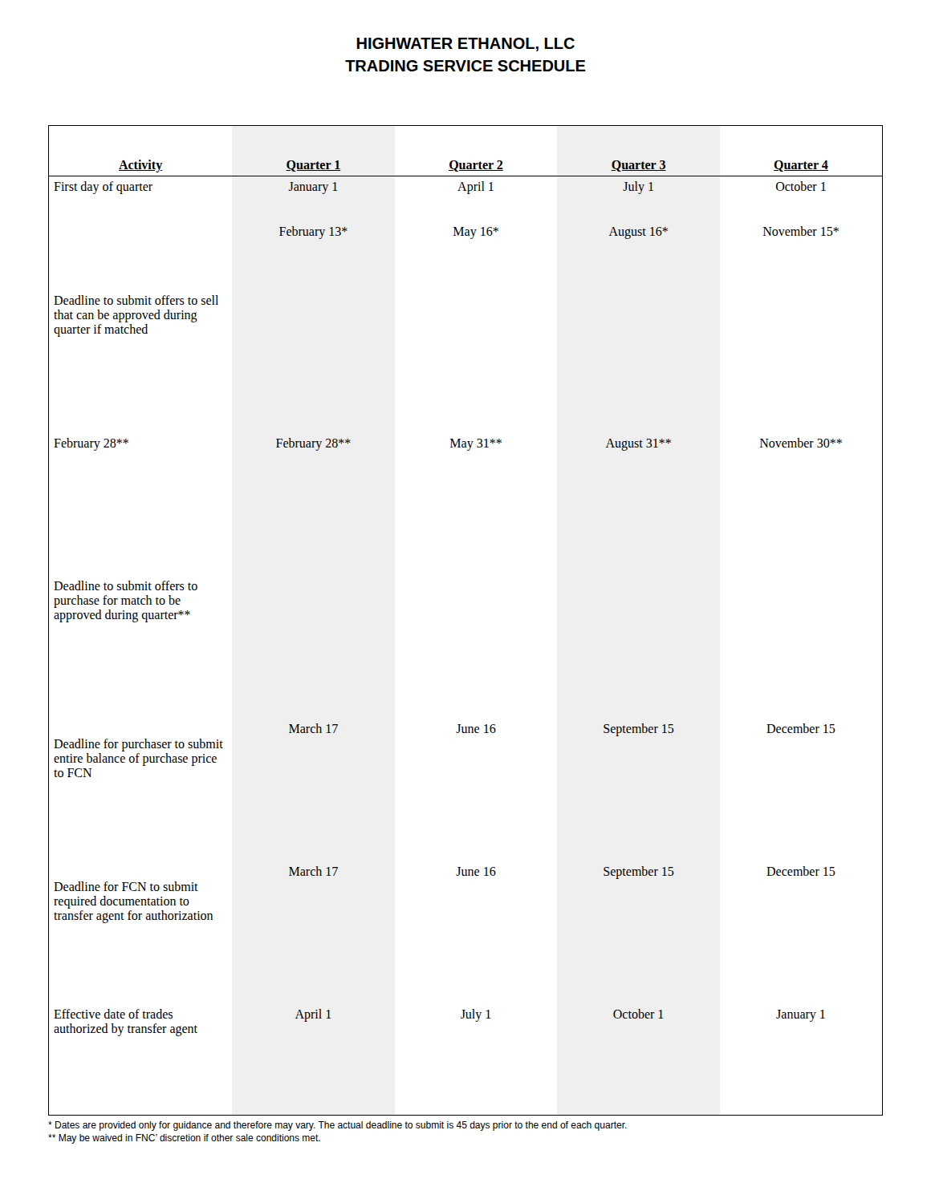HIGHWATER ETHANOL, LLC
TRADING SERVICE SCHEDULE
| Activity | Quarter 1 | Quarter 2 | Quarter 3 | Quarter 4 |
| --- | --- | --- | --- | --- |
| First day of quarter | January 1 | April 1 | July 1 | October 1 |
| | February 13* | May 16* | August 16* | November 15* |
| Deadline to submit offers to sell that can be approved during quarter if matched | | | | |
| February 28** | February 28** | May 31** | August 31** | November 30** |
| Deadline to submit offers to purchase for match to be approved during quarter** | | | | |
| Deadline for purchaser to submit entire balance of purchase price to FCN | March 17 | June 16 | September 15 | December 15 |
| Deadline for FCN to submit required documentation to transfer agent for authorization | March 17 | June 16 | September 15 | December 15 |
| Effective date of trades authorized by transfer agent | April 1 | July 1 | October 1 | January 1 |
* Dates are provided only for guidance and therefore may vary. The actual deadline to submit is 45 days prior to the end of each quarter.
** May be waived in FNC’ discretion if other sale conditions met.